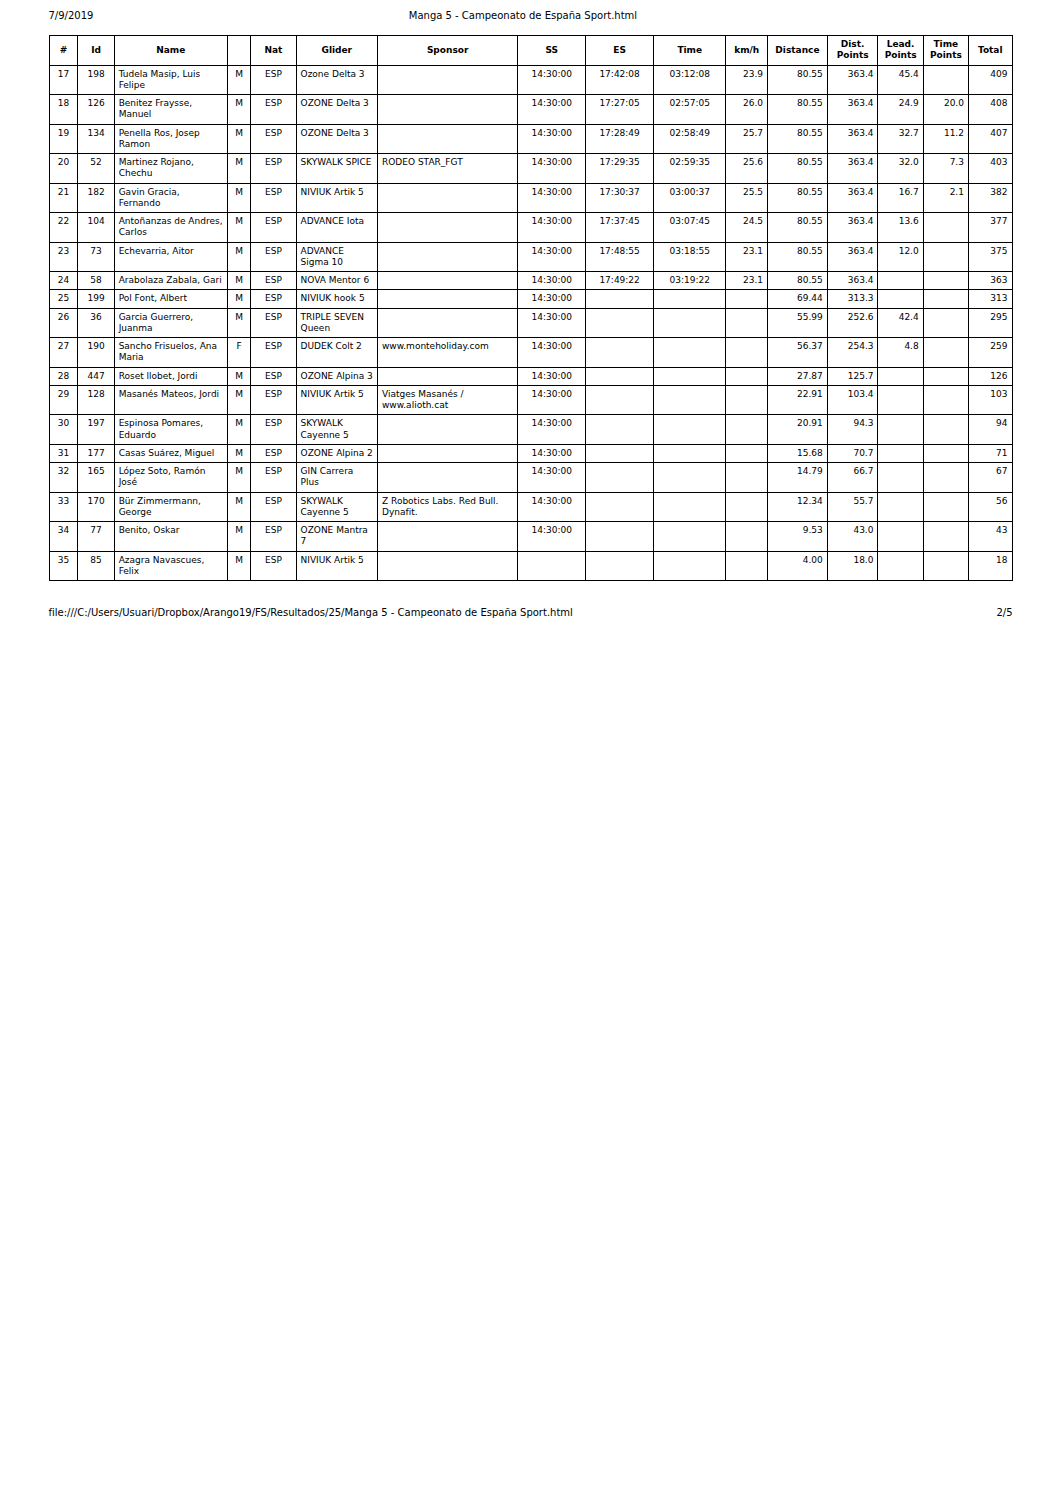7/9/2019
Manga 5 - Campeonato de España Sport.html
| # | Id | Name | | Nat | Glider | Sponsor | SS | ES | Time | km/h | Distance | Dist. Points | Lead. Points | Time Points | Total |
| --- | --- | --- | --- | --- | --- | --- | --- | --- | --- | --- | --- | --- | --- | --- | --- |
| 17 | 198 | Tudela Masip, Luis Felipe | M | ESP | Ozone Delta 3 | | 14:30:00 | 17:42:08 | 03:12:08 | 23.9 | 80.55 | 363.4 | 45.4 | | 409 |
| 18 | 126 | Benitez Fraysse, Manuel | M | ESP | OZONE Delta 3 | | 14:30:00 | 17:27:05 | 02:57:05 | 26.0 | 80.55 | 363.4 | 24.9 | 20.0 | 408 |
| 19 | 134 | Penella Ros, Josep Ramon | M | ESP | OZONE Delta 3 | | 14:30:00 | 17:28:49 | 02:58:49 | 25.7 | 80.55 | 363.4 | 32.7 | 11.2 | 407 |
| 20 | 52 | Martinez Rojano, Chechu | M | ESP | SKYWALK SPICE | RODEO STAR_FGT | 14:30:00 | 17:29:35 | 02:59:35 | 25.6 | 80.55 | 363.4 | 32.0 | 7.3 | 403 |
| 21 | 182 | Gavin Gracia, Fernando | M | ESP | NIVIUK Artik 5 | | 14:30:00 | 17:30:37 | 03:00:37 | 25.5 | 80.55 | 363.4 | 16.7 | 2.1 | 382 |
| 22 | 104 | Antoñanzas de Andres, Carlos | M | ESP | ADVANCE Iota | | 14:30:00 | 17:37:45 | 03:07:45 | 24.5 | 80.55 | 363.4 | 13.6 | | 377 |
| 23 | 73 | Echevarria, Aitor | M | ESP | ADVANCE Sigma 10 | | 14:30:00 | 17:48:55 | 03:18:55 | 23.1 | 80.55 | 363.4 | 12.0 | | 375 |
| 24 | 58 | Arabolaza Zabala, Gari | M | ESP | NOVA Mentor 6 | | 14:30:00 | 17:49:22 | 03:19:22 | 23.1 | 80.55 | 363.4 | | | 363 |
| 25 | 199 | Pol Font, Albert | M | ESP | NIVIUK hook 5 | | 14:30:00 | | | | 69.44 | 313.3 | | | 313 |
| 26 | 36 | Garcia Guerrero, Juanma | M | ESP | TRIPLE SEVEN Queen | | 14:30:00 | | | | 55.99 | 252.6 | 42.4 | | 295 |
| 27 | 190 | Sancho Frisuelos, Ana Maria | F | ESP | DUDEK Colt 2 | www.monteholiday.com | 14:30:00 | | | | 56.37 | 254.3 | 4.8 | | 259 |
| 28 | 447 | Roset llobet, Jordi | M | ESP | OZONE Alpina 3 | | 14:30:00 | | | | 27.87 | 125.7 | | | 126 |
| 29 | 128 | Masanés Mateos, Jordi | M | ESP | NIVIUK Artik 5 | Viatges Masanés / www.alioth.cat | 14:30:00 | | | | 22.91 | 103.4 | | | 103 |
| 30 | 197 | Espinosa Pomares, Eduardo | M | ESP | SKYWALK Cayenne 5 | | 14:30:00 | | | | 20.91 | 94.3 | | | 94 |
| 31 | 177 | Casas Suárez, Miguel | M | ESP | OZONE Alpina 2 | | 14:30:00 | | | | 15.68 | 70.7 | | | 71 |
| 32 | 165 | López Soto, Ramón José | M | ESP | GIN Carrera Plus | | 14:30:00 | | | | 14.79 | 66.7 | | | 67 |
| 33 | 170 | Bür Zimmermann, George | M | ESP | SKYWALK Cayenne 5 | Z Robotics Labs. Red Bull. Dynafit. | 14:30:00 | | | | 12.34 | 55.7 | | | 56 |
| 34 | 77 | Benito, Oskar | M | ESP | OZONE Mantra 7 | | 14:30:00 | | | | 9.53 | 43.0 | | | 43 |
| 35 | 85 | Azagra Navascues, Felix | M | ESP | NIVIUK Artik 5 | | | | | | 4.00 | 18.0 | | | 18 |
file:///C:/Users/Usuari/Dropbox/Arango19/FS/Resultados/25/Manga 5 - Campeonato de España Sport.html
2/5